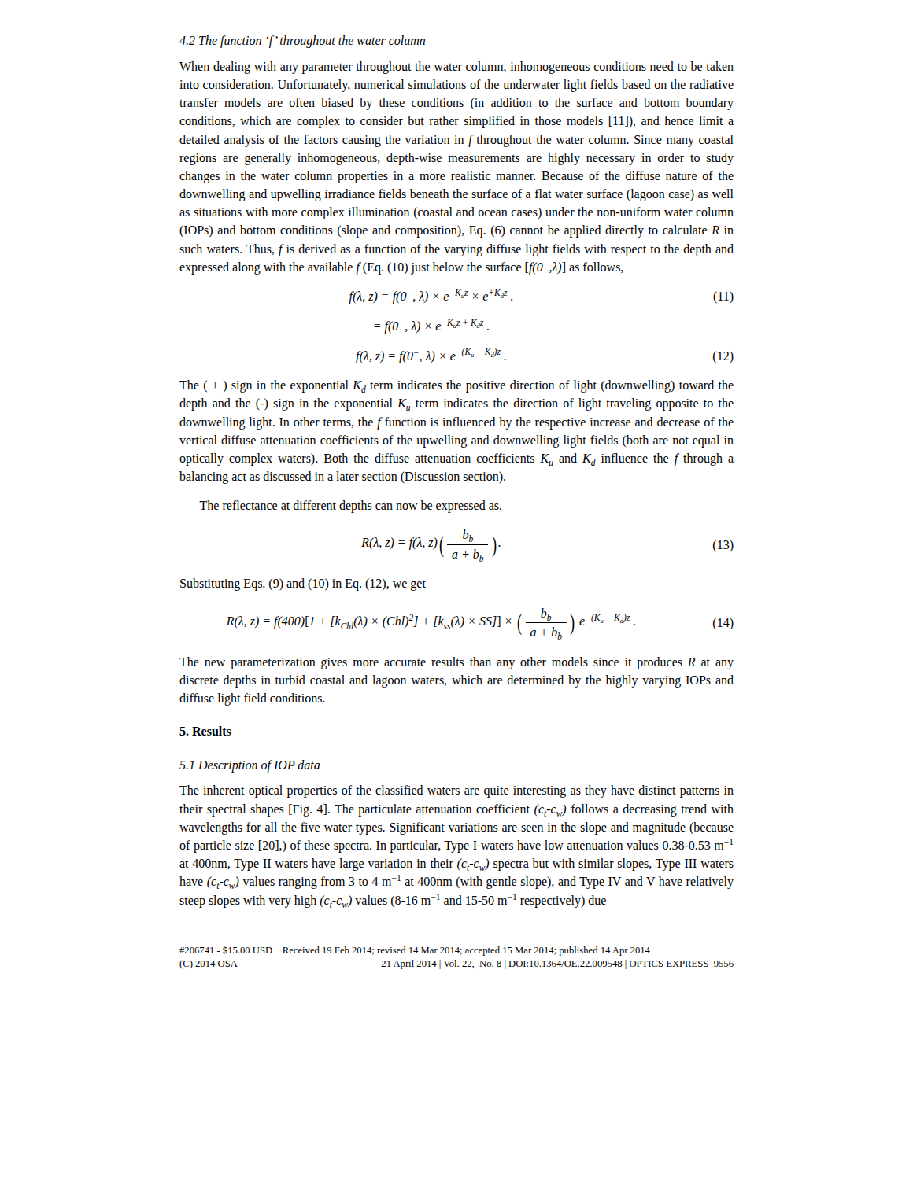4.2 The function ‘f’ throughout the water column
When dealing with any parameter throughout the water column, inhomogeneous conditions need to be taken into consideration. Unfortunately, numerical simulations of the underwater light fields based on the radiative transfer models are often biased by these conditions (in addition to the surface and bottom boundary conditions, which are complex to consider but rather simplified in those models [11]), and hence limit a detailed analysis of the factors causing the variation in f throughout the water column. Since many coastal regions are generally inhomogeneous, depth-wise measurements are highly necessary in order to study changes in the water column properties in a more realistic manner. Because of the diffuse nature of the downwelling and upwelling irradiance fields beneath the surface of a flat water surface (lagoon case) as well as situations with more complex illumination (coastal and ocean cases) under the non-uniform water column (IOPs) and bottom conditions (slope and composition), Eq. (6) cannot be applied directly to calculate R in such waters. Thus, f is derived as a function of the varying diffuse light fields with respect to the depth and expressed along with the available f (Eq. (10) just below the surface [f(0−,λ)] as follows,
f(λ, z) = f(0−, λ) × e−Kuz × e+Kdz .
(11)
= f(0−, λ) × e−Kuz + Kdz .
(11a)
f(λ, z) = f(0−, λ) × e−(Ku − Kd)z .
(12)
The ( + ) sign in the exponential Kd term indicates the positive direction of light (downwelling) toward the depth and the (-) sign in the exponential Ku term indicates the direction of light traveling opposite to the downwelling light. In other terms, the f function is influenced by the respective increase and decrease of the vertical diffuse attenuation coefficients of the upwelling and downwelling light fields (both are not equal in optically complex waters). Both the diffuse attenuation coefficients Ku and Kd influence the f through a balancing act as discussed in a later section (Discussion section).
The reflectance at different depths can now be expressed as,
R(λ, z) = f(λ, z)(bb a + bb).
(13)
Substituting Eqs. (9) and (10) in Eq. (12), we get
R(λ, z) = f(400)[1 + [kChl(λ) × (Chl)2] + [kss(λ) × SS]] × (bb a + bb) e−(Ku − Kd)z .
(14)
The new parameterization gives more accurate results than any other models since it produces R at any discrete depths in turbid coastal and lagoon waters, which are determined by the highly varying IOPs and diffuse light field conditions.
5. Results
5.1 Description of IOP data
The inherent optical properties of the classified waters are quite interesting as they have distinct patterns in their spectral shapes [Fig. 4]. The particulate attenuation coefficient (ct-cw) follows a decreasing trend with wavelengths for all the five water types. Significant variations are seen in the slope and magnitude (because of particle size [20],) of these spectra. In particular, Type I waters have low attenuation values 0.38-0.53 m−1 at 400nm, Type II waters have large variation in their (ct-cw) spectra but with similar slopes, Type III waters have (ct-cw) values ranging from 3 to 4 m−1 at 400nm (with gentle slope), and Type IV and V have relatively steep slopes with very high (ct-cw) values (8-16 m−1 and 15-50 m−1 respectively) due
#206741 - $15.00 USD Received 19 Feb 2014; revised 14 Mar 2014; accepted 15 Mar 2014; published 14 Apr 2014
(C) 2014 OSA 21 April 2014 | Vol. 22, No. 8 | DOI:10.1364/OE.22.009548 | OPTICS EXPRESS 9556